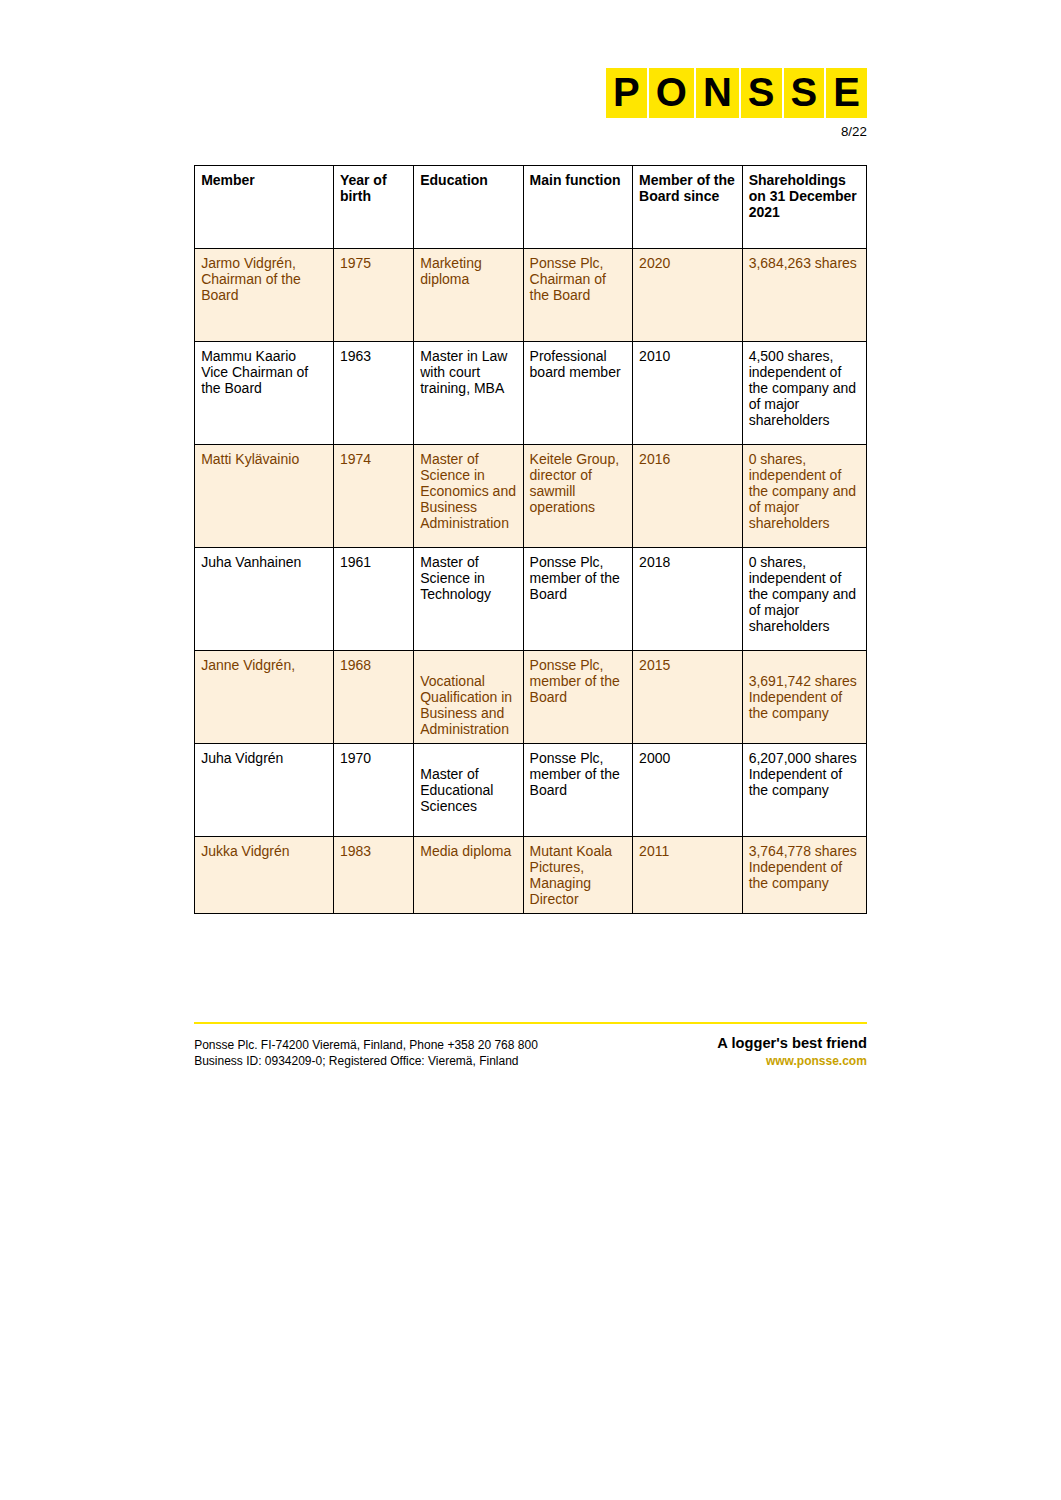PONSSE
8/22
| Member | Year of birth | Education | Main function | Member of the Board since | Shareholdings on 31 December 2021 |
| --- | --- | --- | --- | --- | --- |
| Jarmo Vidgrén, Chairman of the Board | 1975 | Marketing diploma | Ponsse Plc, Chairman of the Board | 2020 | 3,684,263 shares |
| Mammu Kaario Vice Chairman of the Board | 1963 | Master in Law with court training, MBA | Professional board member | 2010 | 4,500 shares, independent of the company and of major shareholders |
| Matti Kylävainio | 1974 | Master of Science in Economics and Business Administration | Keitele Group, director of sawmill operations | 2016 | 0 shares, independent of the company and of major shareholders |
| Juha Vanhainen | 1961 | Master of Science in Technology | Ponsse Plc, member of the Board | 2018 | 0 shares, independent of the company and of major shareholders |
| Janne Vidgrén, | 1968 | Vocational Qualification in Business and Administration | Ponsse Plc, member of the Board | 2015 | 3,691,742 shares Independent of the company |
| Juha Vidgrén | 1970 | Master of Educational Sciences | Ponsse Plc, member of the Board | 2000 | 6,207,000 shares Independent of the company |
| Jukka Vidgrén | 1983 | Media diploma | Mutant Koala Pictures, Managing Director | 2011 | 3,764,778 shares Independent of the company |
Ponsse Plc. FI-74200 Vieremä, Finland, Phone +358 20 768 800
Business ID: 0934209-0; Registered Office: Vieremä, Finland
A logger's best friend
www.ponsse.com